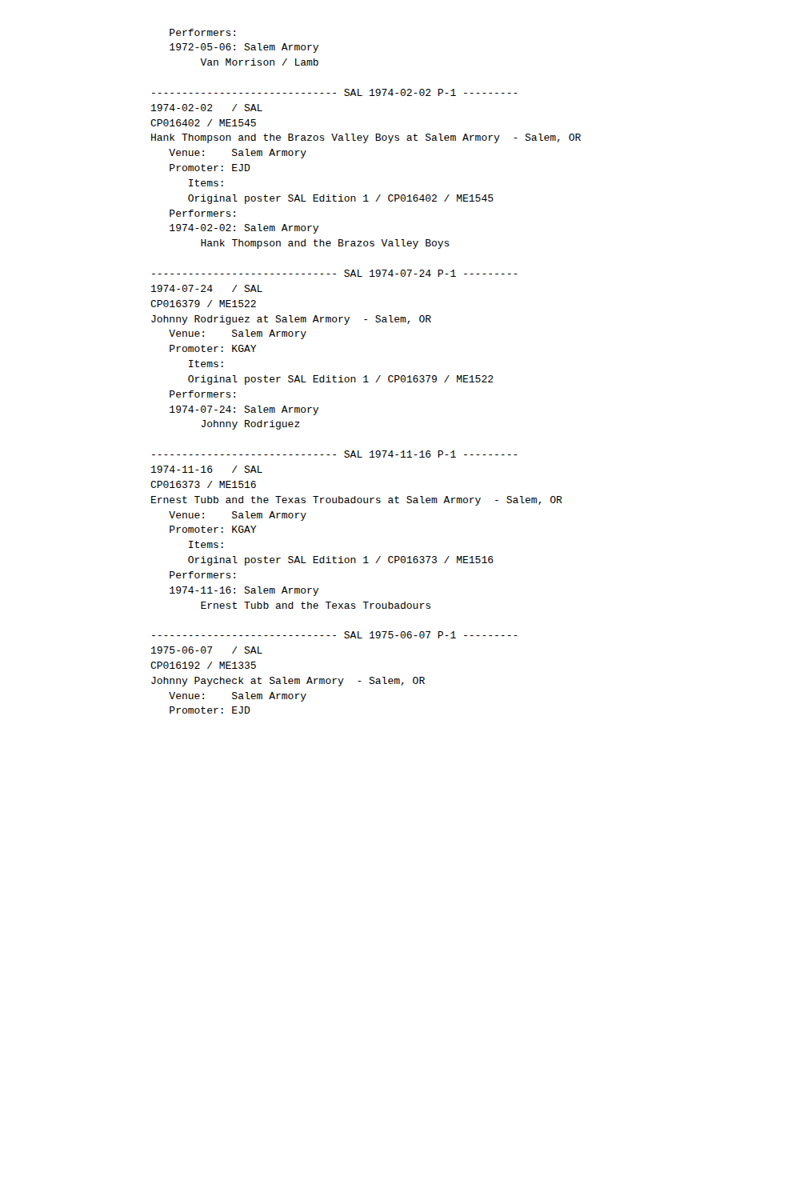Performers:
   1972-05-06: Salem Armory
        Van Morrison / Lamb

------------------------------ SAL 1974-02-02 P-1 ---------
1974-02-02   / SAL 
CP016402 / ME1545
Hank Thompson and the Brazos Valley Boys at Salem Armory  - Salem, OR
   Venue:    Salem Armory
   Promoter: EJD
      Items:
      Original poster SAL Edition 1 / CP016402 / ME1545
   Performers:
   1974-02-02: Salem Armory
        Hank Thompson and the Brazos Valley Boys

------------------------------ SAL 1974-07-24 P-1 ---------
1974-07-24   / SAL 
CP016379 / ME1522
Johnny Rodriguez at Salem Armory  - Salem, OR
   Venue:    Salem Armory
   Promoter: KGAY
      Items:
      Original poster SAL Edition 1 / CP016379 / ME1522
   Performers:
   1974-07-24: Salem Armory
        Johnny Rodriguez

------------------------------ SAL 1974-11-16 P-1 ---------
1974-11-16   / SAL 
CP016373 / ME1516
Ernest Tubb and the Texas Troubadours at Salem Armory  - Salem, OR
   Venue:    Salem Armory
   Promoter: KGAY
      Items:
      Original poster SAL Edition 1 / CP016373 / ME1516
   Performers:
   1974-11-16: Salem Armory
        Ernest Tubb and the Texas Troubadours

------------------------------ SAL 1975-06-07 P-1 ---------
1975-06-07   / SAL 
CP016192 / ME1335
Johnny Paycheck at Salem Armory  - Salem, OR
   Venue:    Salem Armory
   Promoter: EJD